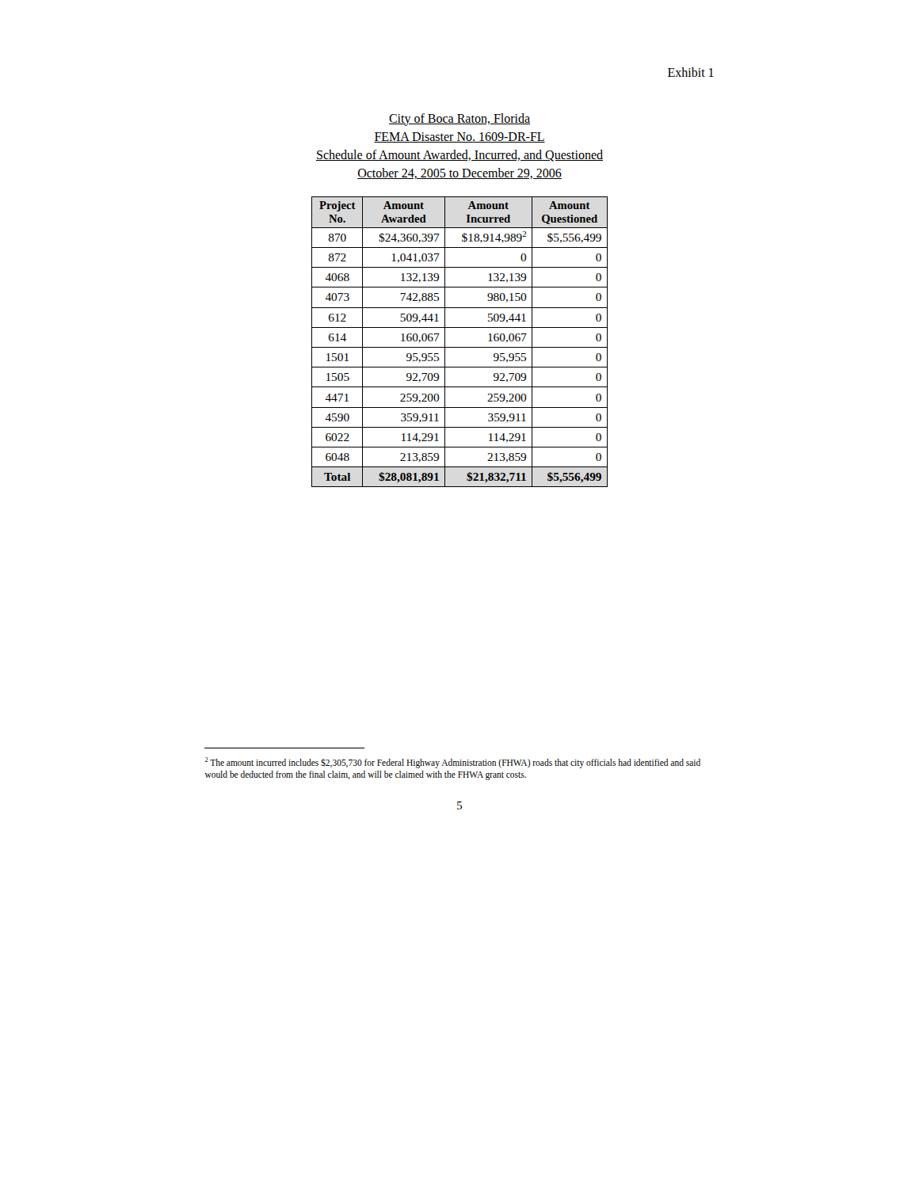Exhibit 1
City of Boca Raton, Florida
FEMA Disaster No. 1609-DR-FL
Schedule of Amount Awarded, Incurred, and Questioned
October 24, 2005 to December 29, 2006
| Project No. | Amount Awarded | Amount Incurred | Amount Questioned |
| --- | --- | --- | --- |
| 870 | $24,360,397 | $18,914,989 2 | $5,556,499 |
| 872 | 1,041,037 | 0 | 0 |
| 4068 | 132,139 | 132,139 | 0 |
| 4073 | 742,885 | 980,150 | 0 |
| 612 | 509,441 | 509,441 | 0 |
| 614 | 160,067 | 160,067 | 0 |
| 1501 | 95,955 | 95,955 | 0 |
| 1505 | 92,709 | 92,709 | 0 |
| 4471 | 259,200 | 259,200 | 0 |
| 4590 | 359,911 | 359,911 | 0 |
| 6022 | 114,291 | 114,291 | 0 |
| 6048 | 213,859 | 213,859 | 0 |
| Total | $28,081,891 | $21,832,711 | $5,556,499 |
2 The amount incurred includes $2,305,730 for Federal Highway Administration (FHWA) roads that city officials had identified and said would be deducted from the final claim, and will be claimed with the FHWA grant costs.
5